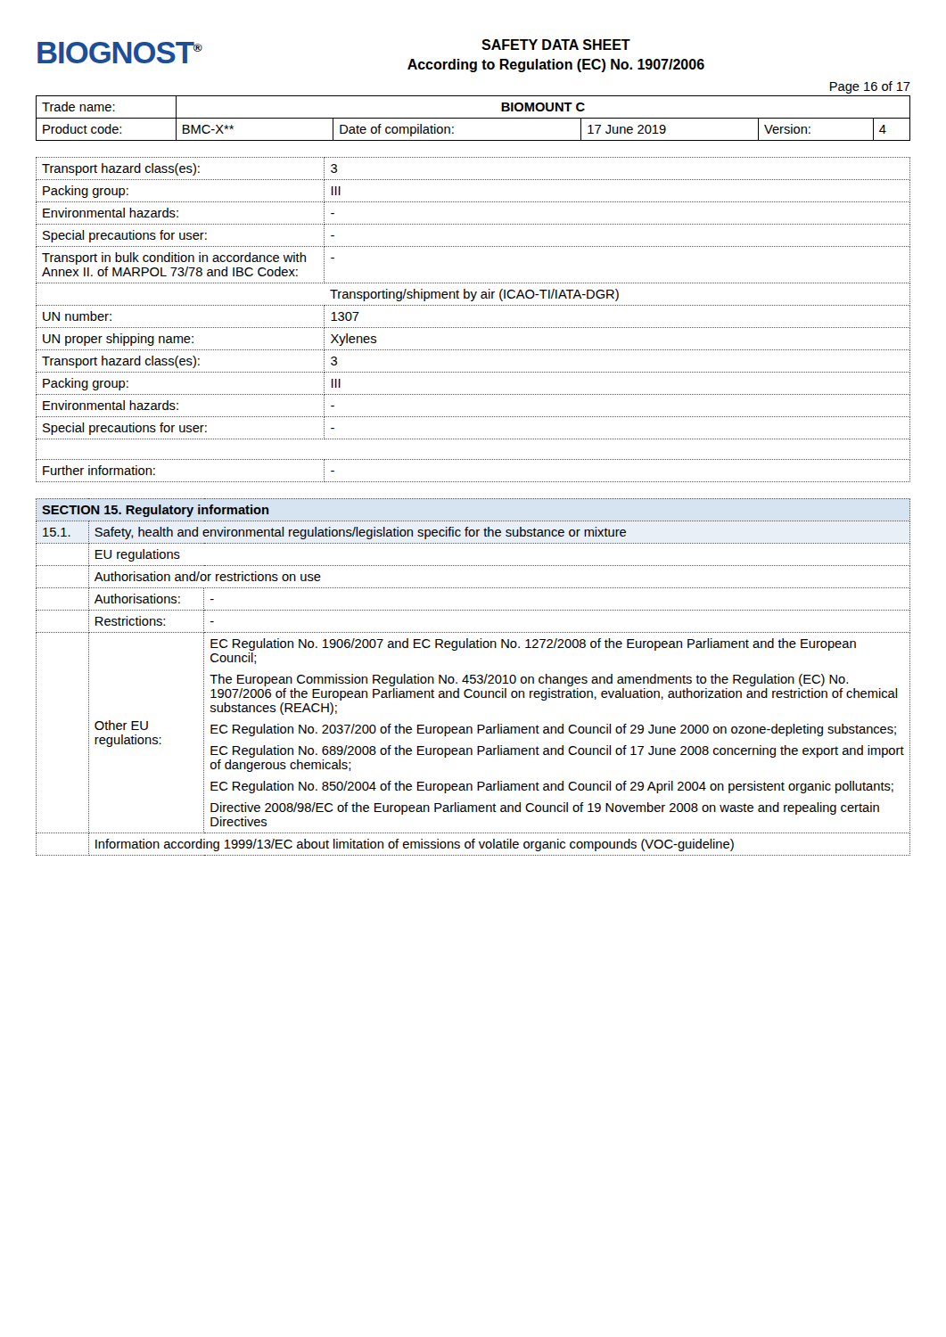BIO GNOST®
SAFETY DATA SHEET
According to Regulation (EC) No. 1907/2006
Page 16 of 17
| Trade name: | BIOMOUNT C |
| Product code: | BMC-X** | Date of compilation: | 17 June 2019 | Version: | 4 |
| Transport hazard class(es): | 3 |
| Packing group: | III |
| Environmental hazards: | - |
| Special precautions for user: | - |
| Transport in bulk condition in accordance with Annex II. of MARPOL 73/78 and IBC Codex: | - |
| | Transporting/shipment by air (ICAO-TI/IATA-DGR) |
| UN number: | 1307 |
| UN proper shipping name: | Xylenes |
| Transport hazard class(es): | 3 |
| Packing group: | III |
| Environmental hazards: | - |
| Special precautions for user: | - |
| Further information: | - |
| SECTION 15. Regulatory information |
| 15.1. | Safety, health and environmental regulations/legislation specific for the substance or mixture |
| | EU regulations |
| | Authorisation and/or restrictions on use |
| | Authorisations: | - |
| | Restrictions: | - |
| | Other EU regulations: | EC Regulation No. 1906/2007 and EC Regulation No. 1272/2008 of the European Parliament and the European Council; The European Commission Regulation No. 453/2010 on changes and amendments to the Regulation (EC) No. 1907/2006 of the European Parliament and Council on registration, evaluation, authorization and restriction of chemical substances (REACH); EC Regulation No. 2037/200 of the European Parliament and Council of 29 June 2000 on ozone-depleting substances; EC Regulation No. 689/2008 of the European Parliament and Council of 17 June 2008 concerning the export and import of dangerous chemicals; EC Regulation No. 850/2004 of the European Parliament and Council of 29 April 2004 on persistent organic pollutants; Directive 2008/98/EC of the European Parliament and Council of 19 November 2008 on waste and repealing certain Directives |
| | Information according 1999/13/EC about limitation of emissions of volatile organic compounds (VOC-guideline) |